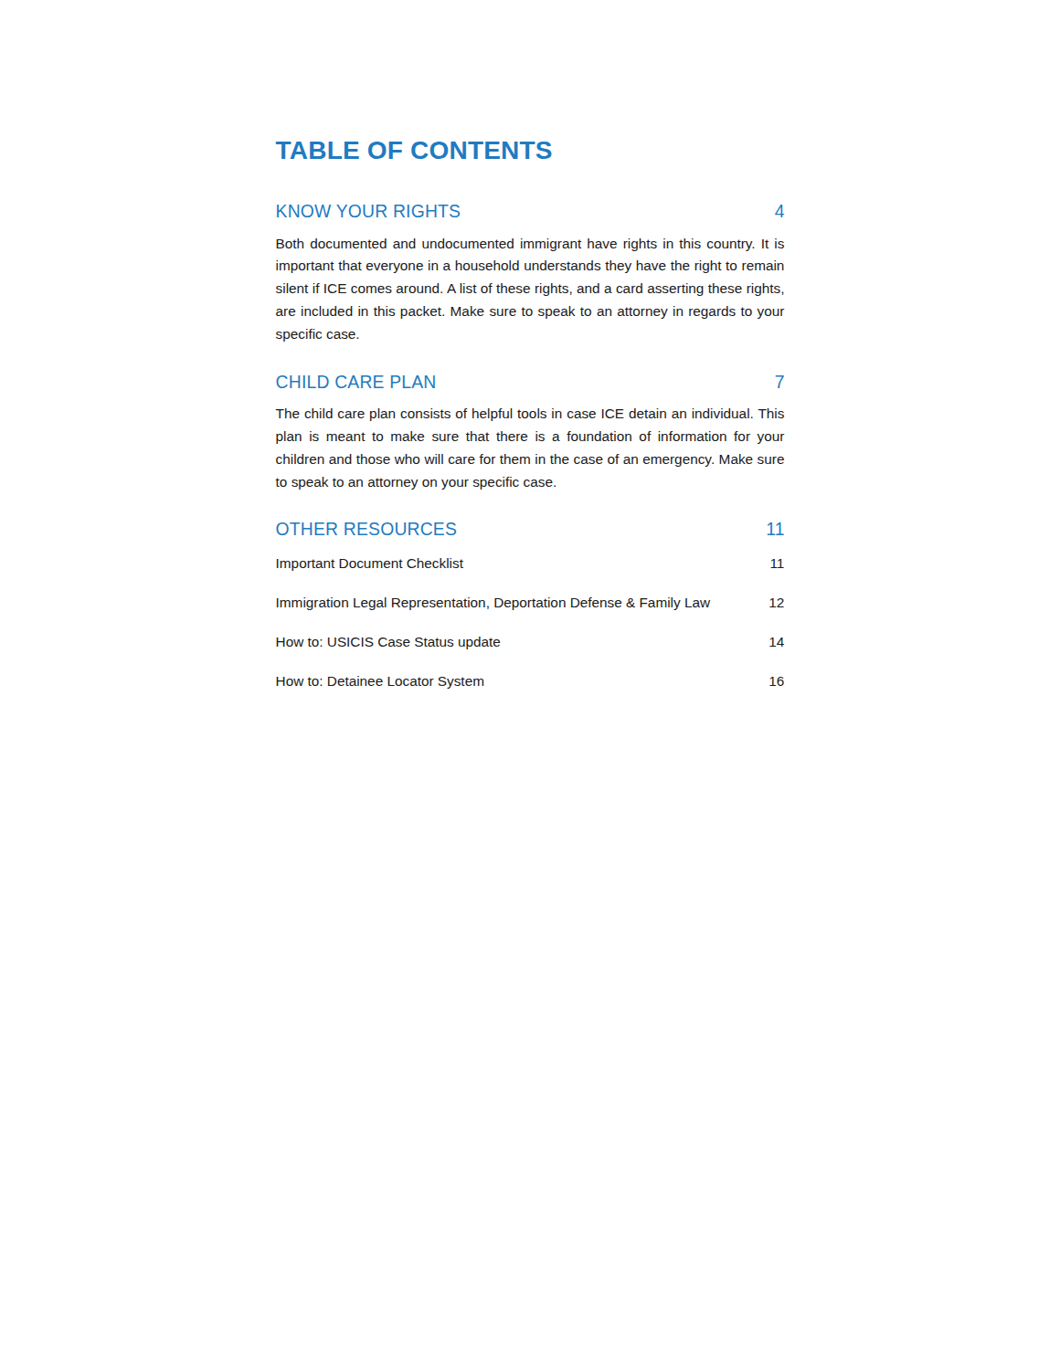TABLE OF CONTENTS
KNOW YOUR RIGHTS 4
Both documented and undocumented immigrant have rights in this country. It is important that everyone in a household understands they have the right to remain silent if ICE comes around. A list of these rights, and a card asserting these rights, are included in this packet. Make sure to speak to an attorney in regards to your specific case.
CHILD CARE PLAN 7
The child care plan consists of helpful tools in case ICE detain an individual. This plan is meant to make sure that there is a foundation of information for your children and those who will care for them in the case of an emergency. Make sure to speak to an attorney on your specific case.
OTHER RESOURCES 11
Important Document Checklist 11
Immigration Legal Representation, Deportation Defense & Family Law 12
How to: USICIS Case Status update 14
How to: Detainee Locator System 16